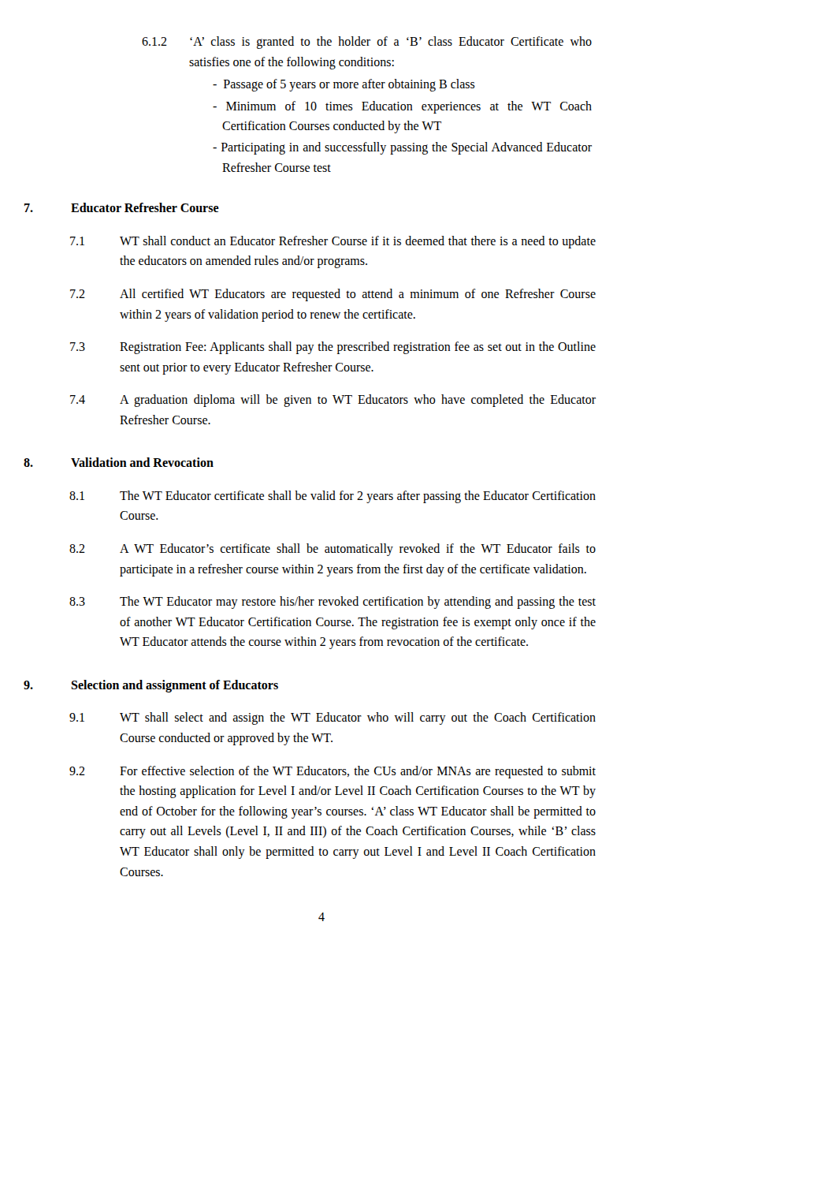6.1.2‘A’ class is granted to the holder of a ‘B’ class Educator Certificate who satisfies one of the following conditions:
- Passage of 5 years or more after obtaining B class
- Minimum of 10 times Education experiences at the WT Coach Certification Courses conducted by the WT
- Participating in and successfully passing the Special Advanced Educator Refresher Course test
7. Educator Refresher Course
7.1 WT shall conduct an Educator Refresher Course if it is deemed that there is a need to update the educators on amended rules and/or programs.
7.2 All certified WT Educators are requested to attend a minimum of one Refresher Course within 2 years of validation period to renew the certificate.
7.3 Registration Fee: Applicants shall pay the prescribed registration fee as set out in the Outline sent out prior to every Educator Refresher Course.
7.4 A graduation diploma will be given to WT Educators who have completed the Educator Refresher Course.
8. Validation and Revocation
8.1 The WT Educator certificate shall be valid for 2 years after passing the Educator Certification Course.
8.2 A WT Educator’s certificate shall be automatically revoked if the WT Educator fails to participate in a refresher course within 2 years from the first day of the certificate validation.
8.3 The WT Educator may restore his/her revoked certification by attending and passing the test of another WT Educator Certification Course. The registration fee is exempt only once if the WT Educator attends the course within 2 years from revocation of the certificate.
9. Selection and assignment of Educators
9.1 WT shall select and assign the WT Educator who will carry out the Coach Certification Course conducted or approved by the WT.
9.2 For effective selection of the WT Educators, the CUs and/or MNAs are requested to submit the hosting application for Level I and/or Level II Coach Certification Courses to the WT by end of October for the following year’s courses. ‘A’ class WT Educator shall be permitted to carry out all Levels (Level I, II and III) of the Coach Certification Courses, while ‘B’ class WT Educator shall only be permitted to carry out Level I and Level II Coach Certification Courses.
4